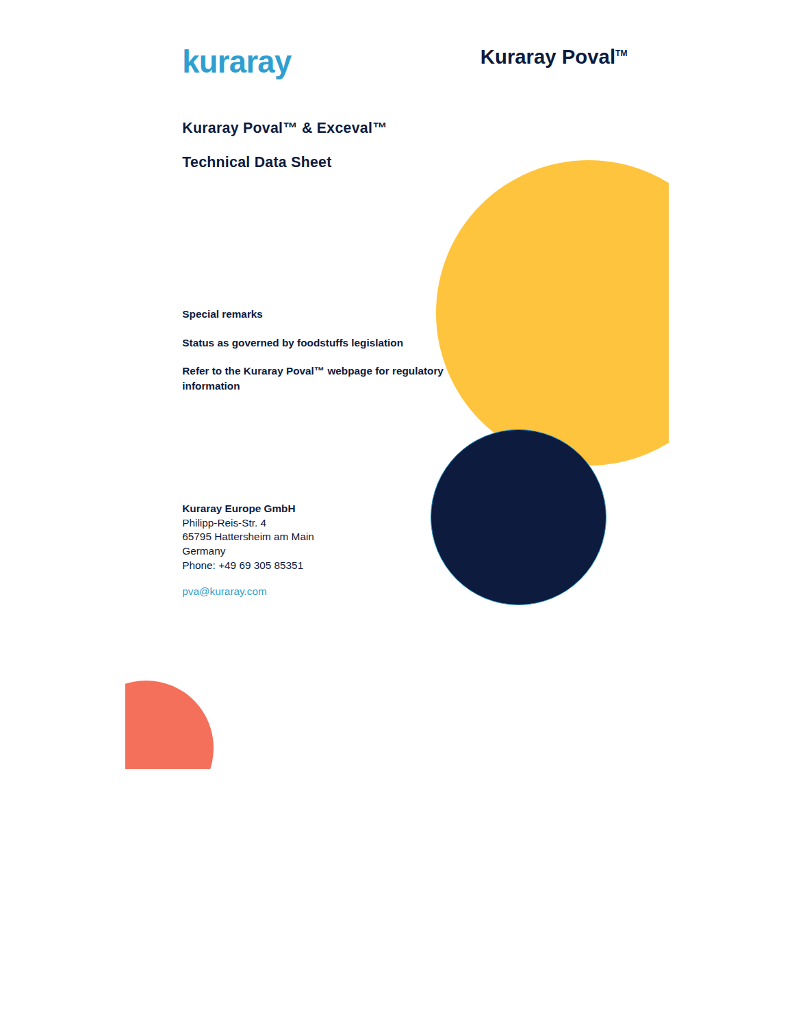kuraray
Kuraray PovalTM
Kuraray Poval™ & Exceval™
Technical Data Sheet
Special remarks
Status as governed by foodstuffs legislation
Refer to the Kuraray Poval™ webpage for regulatory information
Kuraray Europe GmbH
Philipp-Reis-Str. 4
65795 Hattersheim am Main
Germany
Phone: +49 69 305 85351
pva@kuraray.com